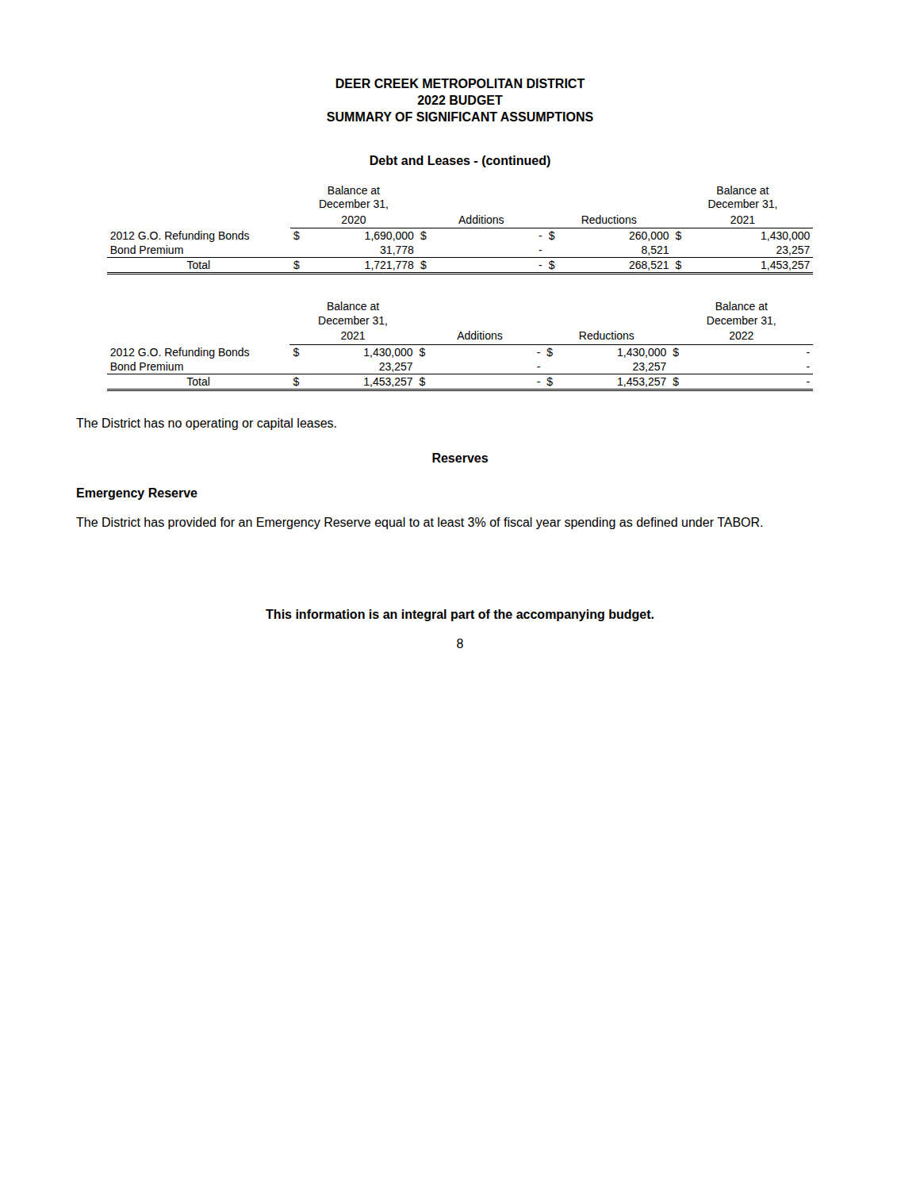DEER CREEK METROPOLITAN DISTRICT
2022 BUDGET
SUMMARY OF SIGNIFICANT ASSUMPTIONS
Debt and Leases - (continued)
| | Balance at December 31, | | | Balance at December 31, |
| --- | --- | --- | --- | --- |
| | 2020 | Additions | Reductions | 2021 |
| 2012 G.O. Refunding Bonds | $ | 1,690,000 | $ | - | $ | 260,000 | $ | 1,430,000 |
| Bond Premium | | 31,778 | | - | | 8,521 | | 23,257 |
| Total | $ | 1,721,778 | $ | - | $ | 268,521 | $ | 1,453,257 |
| | Balance at December 31, | | | Balance at December 31, |
| --- | --- | --- | --- | --- |
| | 2021 | Additions | Reductions | 2022 |
| 2012 G.O. Refunding Bonds | $ | 1,430,000 | $ | - | $ | 1,430,000 | $ | - |
| Bond Premium | | 23,257 | | - | | 23,257 | | - |
| Total | $ | 1,453,257 | $ | - | $ | 1,453,257 | $ | - |
The District has no operating or capital leases.
Reserves
Emergency Reserve
The District has provided for an Emergency Reserve equal to at least 3% of fiscal year spending as defined under TABOR.
This information is an integral part of the accompanying budget.
8